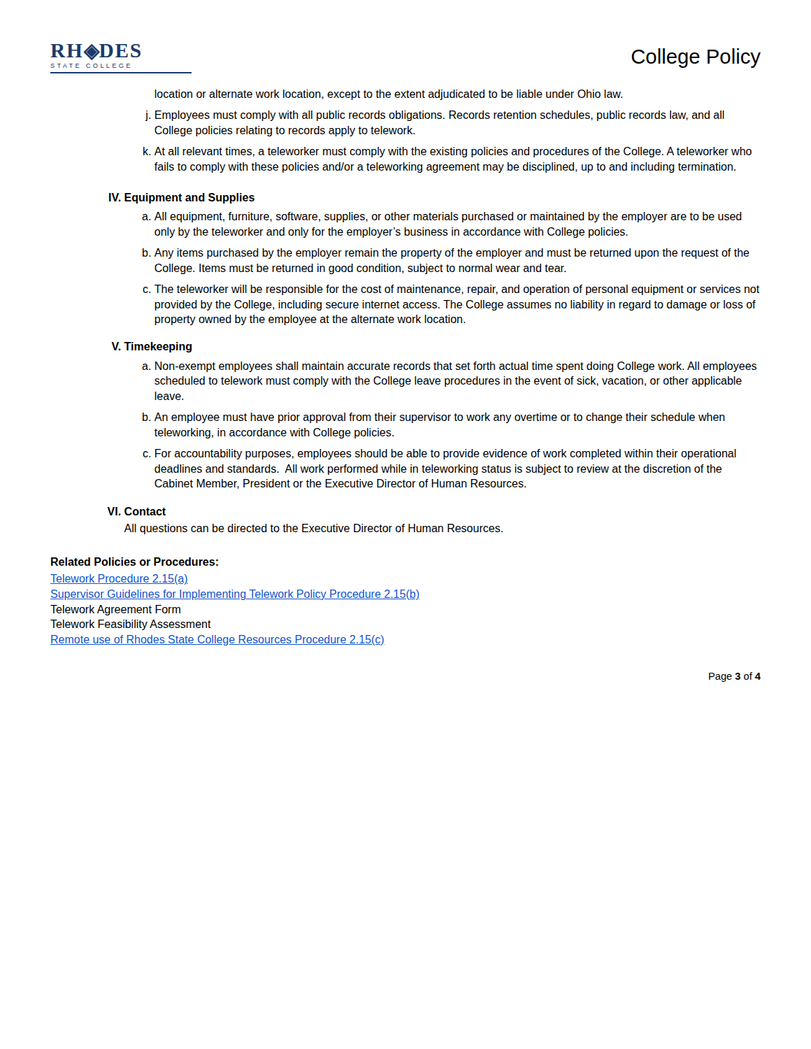RH◈DES
STATE COLLEGE
College Policy
location or alternate work location, except to the extent adjudicated to be liable under Ohio law.
Employees must comply with all public records obligations. Records retention schedules, public records law, and all College policies relating to records apply to telework.
At all relevant times, a teleworker must comply with the existing policies and procedures of the College. A teleworker who fails to comply with these policies and/or a teleworking agreement may be disciplined, up to and including termination.
Equipment and Supplies
All equipment, furniture, software, supplies, or other materials purchased or maintained by the employer are to be used only by the teleworker and only for the employer’s business in accordance with College policies.
Any items purchased by the employer remain the property of the employer and must be returned upon the request of the College. Items must be returned in good condition, subject to normal wear and tear.
The teleworker will be responsible for the cost of maintenance, repair, and operation of personal equipment or services not provided by the College, including secure internet access. The College assumes no liability in regard to damage or loss of property owned by the employee at the alternate work location.
Timekeeping
Non-exempt employees shall maintain accurate records that set forth actual time spent doing College work. All employees scheduled to telework must comply with the College leave procedures in the event of sick, vacation, or other applicable leave.
An employee must have prior approval from their supervisor to work any overtime or to change their schedule when teleworking, in accordance with College policies.
For accountability purposes, employees should be able to provide evidence of work completed within their operational deadlines and standards. All work performed while in teleworking status is subject to review at the discretion of the Cabinet Member, President or the Executive Director of Human Resources.
Contact
All questions can be directed to the Executive Director of Human Resources.
Related Policies or Procedures:
Telework Procedure 2.15(a)
Supervisor Guidelines for Implementing Telework Policy Procedure 2.15(b)
Telework Agreement Form
Telework Feasibility Assessment
Remote use of Rhodes State College Resources Procedure 2.15(c)
Page 3 of 4